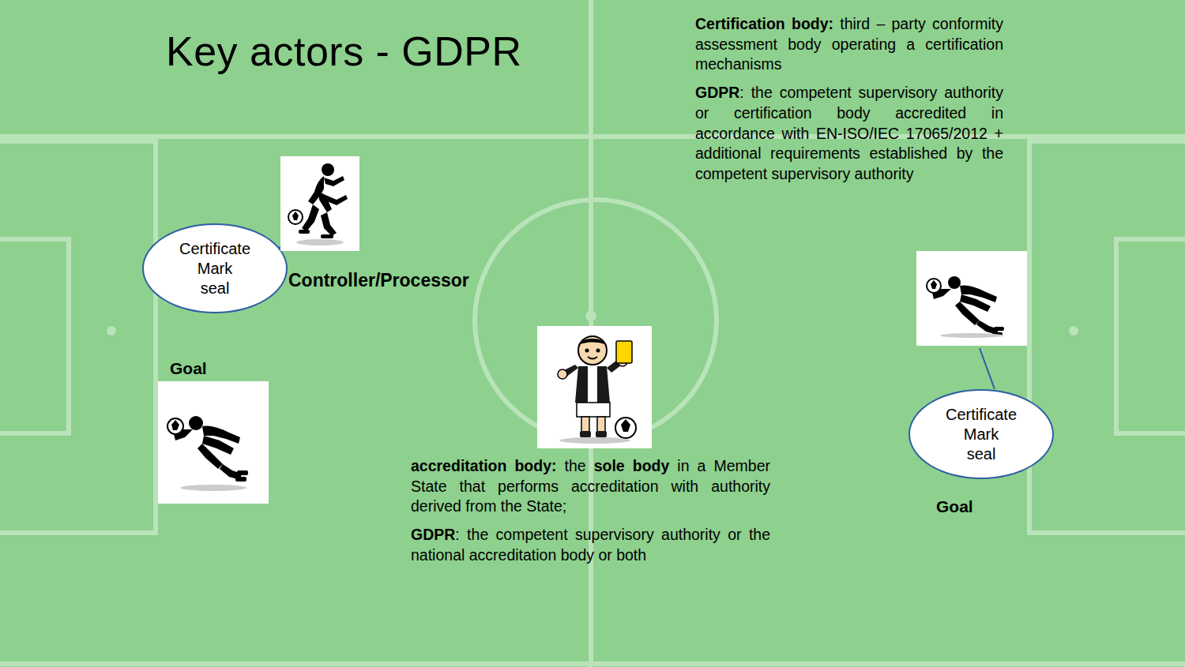Key actors - GDPR
Certification body: third – party conformity assessment body operating a certification mechanisms
GDPR: the competent supervisory authority or certification body accredited in accordance with EN-ISO/IEC 17065/2012 + additional requirements established by the competent supervisory authority
accreditation body: the sole body in a Member State that performs accreditation with authority derived from the State;
GDPR: the competent supervisory authority or the national accreditation body or both
Controller/Processor
Goal
Goal
Certificate
Mark
seal
Certificate
Mark
seal